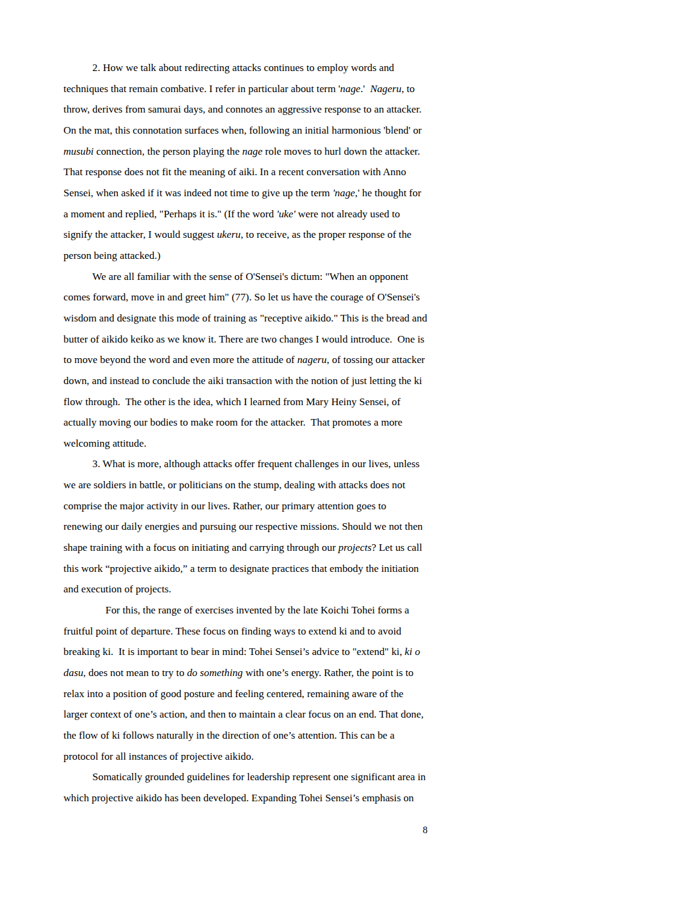2. How we talk about redirecting attacks continues to employ words and techniques that remain combative. I refer in particular about term 'nage.' Nageru, to throw, derives from samurai days, and connotes an aggressive response to an attacker. On the mat, this connotation surfaces when, following an initial harmonious 'blend' or musubi connection, the person playing the nage role moves to hurl down the attacker. That response does not fit the meaning of aiki. In a recent conversation with Anno Sensei, when asked if it was indeed not time to give up the term 'nage,' he thought for a moment and replied, "Perhaps it is." (If the word 'uke' were not already used to signify the attacker, I would suggest ukeru, to receive, as the proper response of the person being attacked.)
We are all familiar with the sense of O'Sensei's dictum: "When an opponent comes forward, move in and greet him" (77). So let us have the courage of O'Sensei's wisdom and designate this mode of training as "receptive aikido." This is the bread and butter of aikido keiko as we know it. There are two changes I would introduce. One is to move beyond the word and even more the attitude of nageru, of tossing our attacker down, and instead to conclude the aiki transaction with the notion of just letting the ki flow through. The other is the idea, which I learned from Mary Heiny Sensei, of actually moving our bodies to make room for the attacker. That promotes a more welcoming attitude.
3. What is more, although attacks offer frequent challenges in our lives, unless we are soldiers in battle, or politicians on the stump, dealing with attacks does not comprise the major activity in our lives. Rather, our primary attention goes to renewing our daily energies and pursuing our respective missions. Should we not then shape training with a focus on initiating and carrying through our projects? Let us call this work “projective aikido,” a term to designate practices that embody the initiation and execution of projects.
For this, the range of exercises invented by the late Koichi Tohei forms a fruitful point of departure. These focus on finding ways to extend ki and to avoid breaking ki. It is important to bear in mind: Tohei Sensei’s advice to "extend" ki, ki o dasu, does not mean to try to do something with one’s energy. Rather, the point is to relax into a position of good posture and feeling centered, remaining aware of the larger context of one’s action, and then to maintain a clear focus on an end. That done, the flow of ki follows naturally in the direction of one’s attention. This can be a protocol for all instances of projective aikido.
Somatically grounded guidelines for leadership represent one significant area in which projective aikido has been developed. Expanding Tohei Sensei’s emphasis on
8